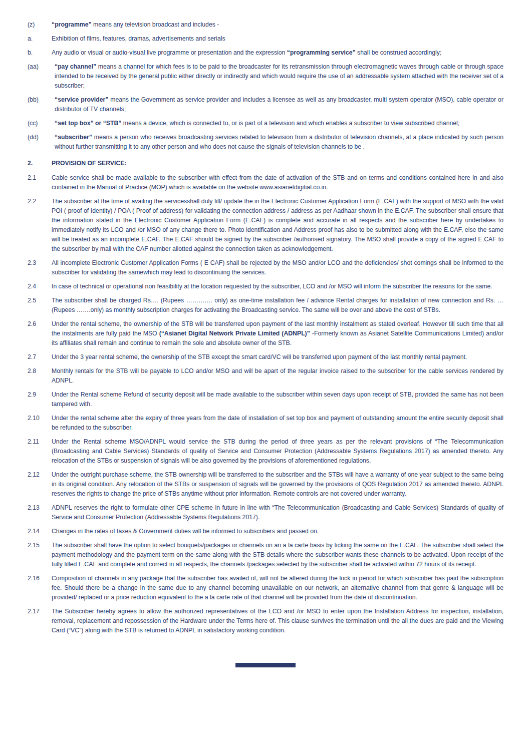(z)
“programme” means any television broadcast and includes -
a.
Exhibition of films, features, dramas, advertisements and serials
b.
Any audio or visual or audio-visual live programme or presentation and the expression “programming service” shall be construed accordingly;
(aa)
“pay channel” means a channel for which fees is to be paid to the broadcaster for its retransmission through electromagnetic waves through cable or through space intended to be received by the general public either directly or indirectly and which would require the use of an addressable system attached with the receiver set of a subscriber;
(bb)
“service provider” means the Government as service provider and includes a licensee as well as any broadcaster, multi system operator (MSO), cable operator or distributor of TV channels;
(cc)
“set top box” or “STB” means a device, which is connected to, or is part of a television and which enables a subscriber to view subscribed channel;
(dd)
“subscriber” means a person who receives broadcasting services related to television from a distributor of television channels, at a place indicated by such person without further transmitting it to any other person and who does not cause the signals of television channels to be .
2.
PROVISION OF SERVICE:
2.1
Cable service shall be made available to the subscriber with effect from the date of activation of the STB and on terms and conditions contained here in and also contained in the Manual of Practice (MOP) which is available on the website www.asianetdigitial.co.in.
2.2
The subscriber at the time of availing the servicesshall duly fill/ update the in the Electronic Customer Application Form (E.CAF) with the support of MSO with the valid POI ( proof of Identity) / POA ( Proof of address) for validating the connection address / address as per Aadhaar shown in the E.CAF. The subscriber shall ensure that the information stated in the Electronic Customer Application Form (E.CAF) is complete and accurate in all respects and the subscriber here by undertakes to immediately notify its LCO and /or MSO of any change there to. Photo identification and Address proof has also to be submitted along with the E.CAF, else the same will be treated as an incomplete E.CAF. The E.CAF should be signed by the subscriber /authorised signatory. The MSO shall provide a copy of the signed E.CAF to the subscriber by mail with the CAF number allotted against the connection taken as acknowledgement.
2.3
All incomplete Electronic Customer Application Forms ( E CAF) shall be rejected by the MSO and/or LCO and the deficiencies/ shot comings shall be informed to the subscriber for validating the samewhich may lead to discontinuing the services.
2.4
In case of technical or operational non feasibility at the location requested by the subscriber, LCO and /or MSO will inform the subscriber the reasons for the same.
2.5
The subscriber shall be charged Rs…. (Rupees …………. only) as one-time installation fee / advance Rental charges for installation of new connection and Rs. … (Rupees …….only) as monthly subscription charges for activating the Broadcasting service. The same will be over and above the cost of STBs.
2.6
Under the rental scheme, the ownership of the STB will be transferred upon payment of the last monthly instalment as stated overleaf. However till such time that all the instalments are fully paid the MSO (“Asianet Digital Network Private Limited (ADNPL)” -Formerly known as Asianet Satellite Communications Limited) and/or its affiliates shall remain and continue to remain the sole and absolute owner of the STB.
2.7
Under the 3 year rental scheme, the ownership of the STB except the smart card/VC will be transferred upon payment of the last monthly rental payment.
2.8
Monthly rentals for the STB will be payable to LCO and/or MSO and will be apart of the regular invoice raised to the subscriber for the cable services rendered by ADNPL.
2.9
Under the Rental scheme Refund of security deposit will be made available to the subscriber within seven days upon receipt of STB, provided the same has not been tampered with.
2.10
Under the rental scheme after the expiry of three years from the date of installation of set top box and payment of outstanding amount the entire security deposit shall be refunded to the subscriber.
2.11
Under the Rental scheme MSO/ADNPL would service the STB during the period of three years as per the relevant provisions of “The Telecommunication (Broadcasting and Cable Services) Standards of quality of Service and Consumer Protection (Addressable Systems Regulations 2017) as amended thereto. Any relocation of the STBs or suspension of signals will be also governed by the provisions of aforementioned regulations.
2.12
Under the outright purchase scheme, the STB ownership will be transferred to the subscriber and the STBs will have a warranty of one year subject to the same being in its original condition. Any relocation of the STBs or suspension of signals will be governed by the provisions of QOS Regulation 2017 as amended thereto. ADNPL reserves the rights to change the price of STBs anytime without prior information. Remote controls are not covered under warranty.
2.13
ADNPL reserves the right to formulate other CPE scheme in future in line with “The Telecommunication (Broadcasting and Cable Services) Standards of quality of Service and Consumer Protection (Addressable Systems Regulations 2017).
2.14
Changes in the rates of taxes & Government duties will be informed to subscribers and passed on.
2.15
The subscriber shall have the option to select bouquets/packages or channels on an a la carte basis by ticking the same on the E.CAF. The subscriber shall select the payment methodology and the payment term on the same along with the STB details where the subscriber wants these channels to be activated. Upon receipt of the fully filled E.CAF and complete and correct in all respects, the channels /packages selected by the subscriber shall be activated within 72 hours of its receipt.
2.16
Composition of channels in any package that the subscriber has availed of, will not be altered during the lock in period for which subscriber has paid the subscription fee. Should there be a change in the same due to any channel becoming unavailable on our network, an alternative channel from that genre & language will be provided/ replaced or a price reduction equivalent to the a la carte rate of that channel will be provided from the date of discontinuation.
2.17
The Subscriber hereby agrees to allow the authorized representatives of the LCO and /or MSO to enter upon the Installation Address for inspection, installation, removal, replacement and repossession of the Hardware under the Terms here of. This clause survives the termination until the all the dues are paid and the Viewing Card (“VC”) along with the STB is returned to ADNPL in satisfactory working condition.